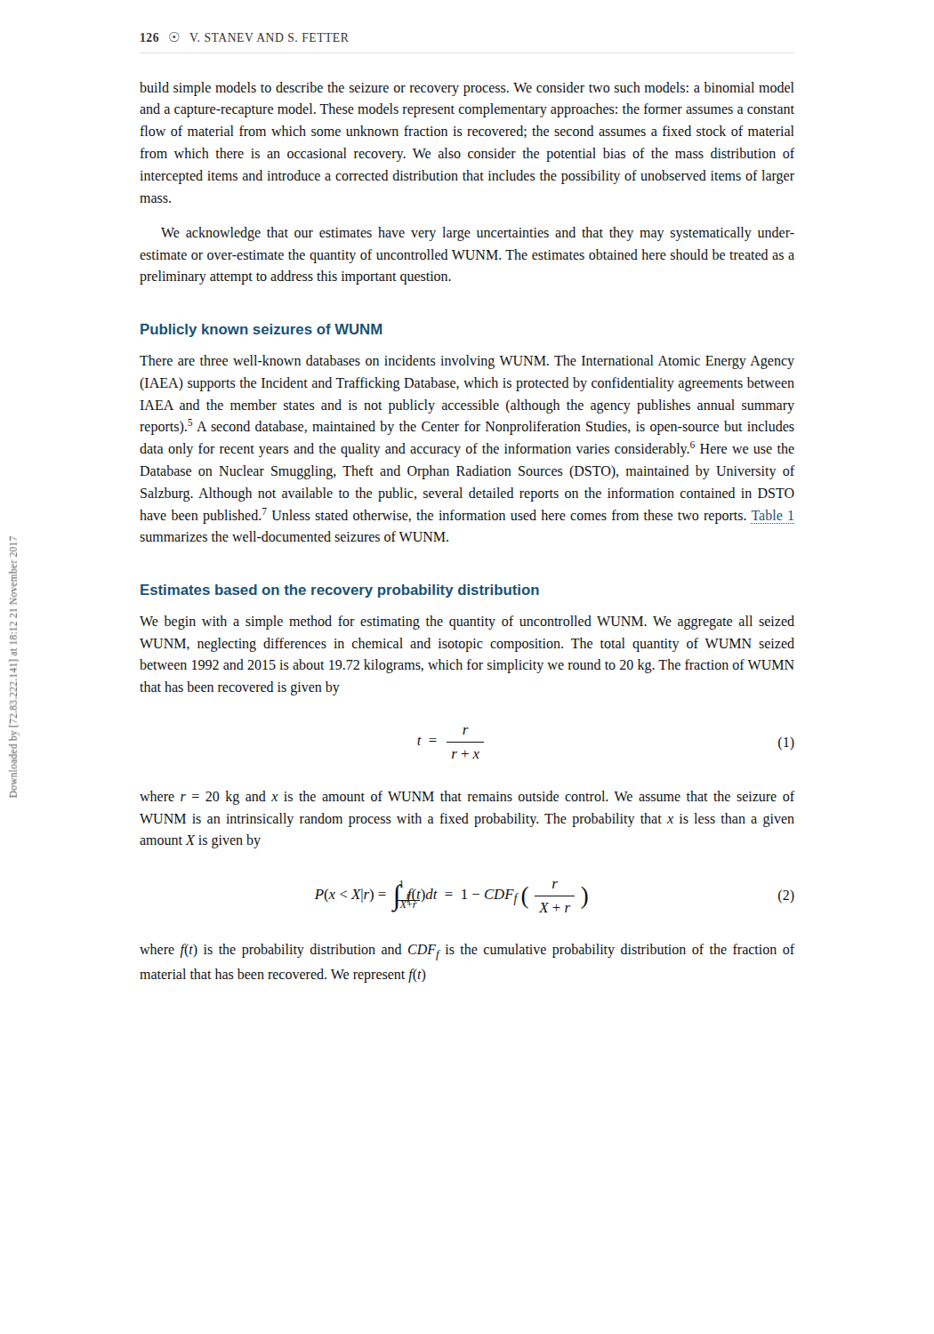Downloaded by [72.83.222.141] at 18:12 21 November 2017
126 ☉ V. STANEV AND S. FETTER
build simple models to describe the seizure or recovery process. We consider two such models: a binomial model and a capture-recapture model. These models represent complementary approaches: the former assumes a constant flow of material from which some unknown fraction is recovered; the second assumes a fixed stock of material from which there is an occasional recovery. We also consider the potential bias of the mass distribution of intercepted items and introduce a corrected distribution that includes the possibility of unobserved items of larger mass.
We acknowledge that our estimates have very large uncertainties and that they may systematically under-estimate or over-estimate the quantity of uncontrolled WUNM. The estimates obtained here should be treated as a preliminary attempt to address this important question.
Publicly known seizures of WUNM
There are three well-known databases on incidents involving WUNM. The International Atomic Energy Agency (IAEA) supports the Incident and Trafficking Database, which is protected by confidentiality agreements between IAEA and the member states and is not publicly accessible (although the agency publishes annual summary reports).5 A second database, maintained by the Center for Nonproliferation Studies, is open-source but includes data only for recent years and the quality and accuracy of the information varies considerably.6 Here we use the Database on Nuclear Smuggling, Theft and Orphan Radiation Sources (DSTO), maintained by University of Salzburg. Although not available to the public, several detailed reports on the information contained in DSTO have been published.7 Unless stated otherwise, the information used here comes from these two reports. Table 1 summarizes the well-documented seizures of WUNM.
Estimates based on the recovery probability distribution
We begin with a simple method for estimating the quantity of uncontrolled WUNM. We aggregate all seized WUNM, neglecting differences in chemical and isotopic composition. The total quantity of WUMN seized between 1992 and 2015 is about 19.72 kilograms, which for simplicity we round to 20 kg. The fraction of WUMN that has been recovered is given by
t = rr + x
(1)
where r = 20 kg and x is the amount of WUNM that remains outside control. We assume that the seizure of WUNM is an intrinsically random process with a fixed probability. The probability that x is less than a given amount X is given by
P(x < X|r) = ∫1 rX+r f(t)dt = 1 − CDFf ( rX + r )
(2)
where f(t) is the probability distribution and CDFf is the cumulative probability distribution of the fraction of material that has been recovered. We represent f(t)